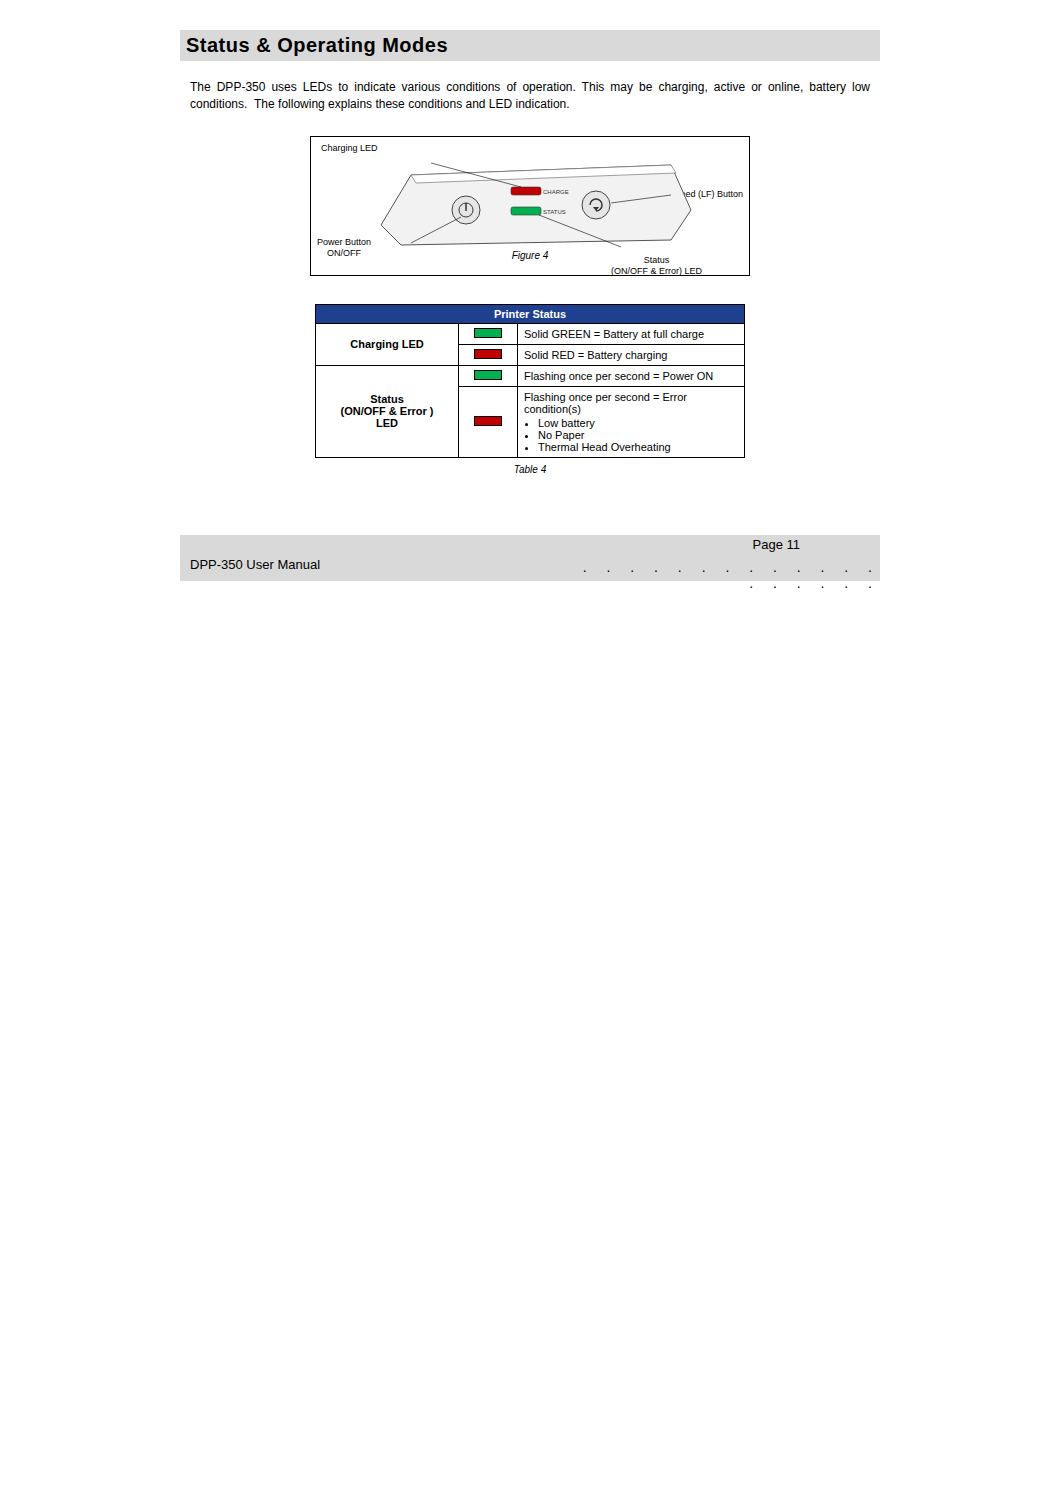Status & Operating Modes
The DPP-350 uses LEDs to indicate various conditions of operation. This may be charging, active or online, battery low conditions. The following explains these conditions and LED indication.
Charging LED Line Feed (LF) Button Power Button
ON/OFF Status
(ON/OFF & Error) LED CHARGE STATUS
Figure 4
| Printer Status |
| --- |
| Charging LED | | Solid GREEN = Battery at full charge |
| | Solid RED = Battery charging |
| Status (ON/OFF & Error ) LED | | Flashing once per second = Power ON |
| | Flashing once per second = Error condition(s) Low battery No Paper Thermal Head Overheating |
Table 4
DPP-350 User Manual
Page 11
. . . . . . . . . . . . . . . . . . .